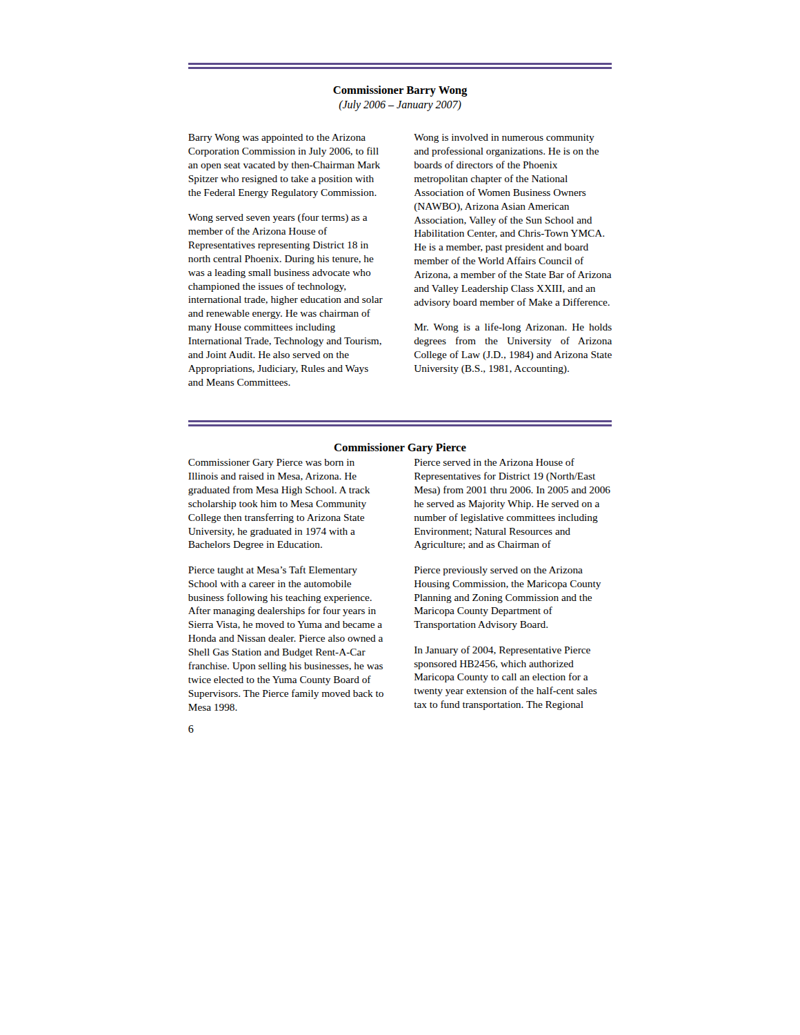Commissioner Barry Wong
(July 2006 – January 2007)
Barry Wong was appointed to the Arizona Corporation Commission in July 2006, to fill an open seat vacated by then-Chairman Mark Spitzer who resigned to take a position with the Federal Energy Regulatory Commission.
Wong served seven years (four terms) as a member of the Arizona House of Representatives representing District 18 in north central Phoenix. During his tenure, he was a leading small business advocate who championed the issues of technology, international trade, higher education and solar and renewable energy. He was chairman of many House committees including International Trade, Technology and Tourism, and Joint Audit. He also served on the Appropriations, Judiciary, Rules and Ways and Means Committees.
Wong is involved in numerous community and professional organizations. He is on the boards of directors of the Phoenix metropolitan chapter of the National Association of Women Business Owners (NAWBO), Arizona Asian American Association, Valley of the Sun School and Habilitation Center, and Chris-Town YMCA. He is a member, past president and board member of the World Affairs Council of Arizona, a member of the State Bar of Arizona and Valley Leadership Class XXIII, and an advisory board member of Make a Difference.
Mr. Wong is a life-long Arizonan. He holds degrees from the University of Arizona College of Law (J.D., 1984) and Arizona State University (B.S., 1981, Accounting).
Commissioner Gary Pierce
Commissioner Gary Pierce was born in Illinois and raised in Mesa, Arizona. He graduated from Mesa High School. A track scholarship took him to Mesa Community College then transferring to Arizona State University, he graduated in 1974 with a Bachelors Degree in Education.
Pierce taught at Mesa’s Taft Elementary School with a career in the automobile business following his teaching experience. After managing dealerships for four years in Sierra Vista, he moved to Yuma and became a Honda and Nissan dealer. Pierce also owned a Shell Gas Station and Budget Rent-A-Car franchise. Upon selling his businesses, he was twice elected to the Yuma County Board of Supervisors. The Pierce family moved back to Mesa 1998.
Pierce served in the Arizona House of Representatives for District 19 (North/East Mesa) from 2001 thru 2006. In 2005 and 2006 he served as Majority Whip. He served on a number of legislative committees including Environment; Natural Resources and Agriculture; and as Chairman of
Pierce previously served on the Arizona Housing Commission, the Maricopa County Planning and Zoning Commission and the Maricopa County Department of Transportation Advisory Board.
In January of 2004, Representative Pierce sponsored HB2456, which authorized Maricopa County to call an election for a twenty year extension of the half-cent sales tax to fund transportation. The Regional
6